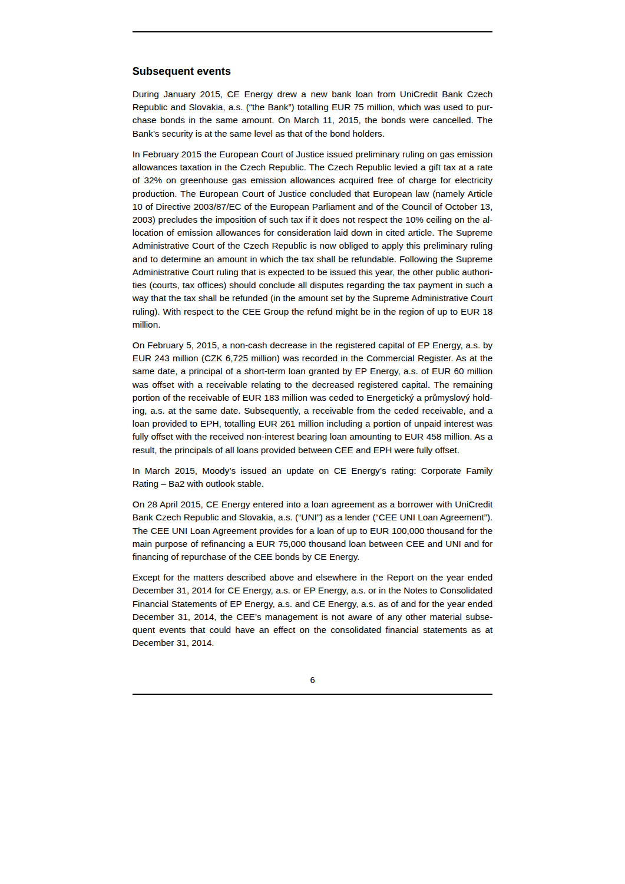Subsequent events
During January 2015, CE Energy drew a new bank loan from UniCredit Bank Czech Republic and Slovakia, a.s. (“the Bank”) totalling EUR 75 million, which was used to purchase bonds in the same amount. On March 11, 2015, the bonds were cancelled. The Bank’s security is at the same level as that of the bond holders.
In February 2015 the European Court of Justice issued preliminary ruling on gas emission allowances taxation in the Czech Republic. The Czech Republic levied a gift tax at a rate of 32% on greenhouse gas emission allowances acquired free of charge for electricity production. The European Court of Justice concluded that European law (namely Article 10 of Directive 2003/87/EC of the European Parliament and of the Council of October 13, 2003) precludes the imposition of such tax if it does not respect the 10% ceiling on the allocation of emission allowances for consideration laid down in cited article. The Supreme Administrative Court of the Czech Republic is now obliged to apply this preliminary ruling and to determine an amount in which the tax shall be refundable. Following the Supreme Administrative Court ruling that is expected to be issued this year, the other public authorities (courts, tax offices) should conclude all disputes regarding the tax payment in such a way that the tax shall be refunded (in the amount set by the Supreme Administrative Court ruling). With respect to the CEE Group the refund might be in the region of up to EUR 18 million.
On February 5, 2015, a non-cash decrease in the registered capital of EP Energy, a.s. by EUR 243 million (CZK 6,725 million) was recorded in the Commercial Register. As at the same date, a principal of a short-term loan granted by EP Energy, a.s. of EUR 60 million was offset with a receivable relating to the decreased registered capital. The remaining portion of the receivable of EUR 183 million was ceded to Energetický a průmyslový holding, a.s. at the same date. Subsequently, a receivable from the ceded receivable, and a loan provided to EPH, totalling EUR 261 million including a portion of unpaid interest was fully offset with the received non-interest bearing loan amounting to EUR 458 million. As a result, the principals of all loans provided between CEE and EPH were fully offset.
In March 2015, Moody’s issued an update on CE Energy’s rating: Corporate Family Rating – Ba2 with outlook stable.
On 28 April 2015, CE Energy entered into a loan agreement as a borrower with UniCredit Bank Czech Republic and Slovakia, a.s. (“UNI”) as a lender (“CEE UNI Loan Agreement”). The CEE UNI Loan Agreement provides for a loan of up to EUR 100,000 thousand for the main purpose of refinancing a EUR 75,000 thousand loan between CEE and UNI and for financing of repurchase of the CEE bonds by CE Energy.
Except for the matters described above and elsewhere in the Report on the year ended December 31, 2014 for CE Energy, a.s. or EP Energy, a.s. or in the Notes to Consolidated Financial Statements of EP Energy, a.s. and CE Energy, a.s. as of and for the year ended December 31, 2014, the CEE’s management is not aware of any other material subsequent events that could have an effect on the consolidated financial statements as at December 31, 2014.
6